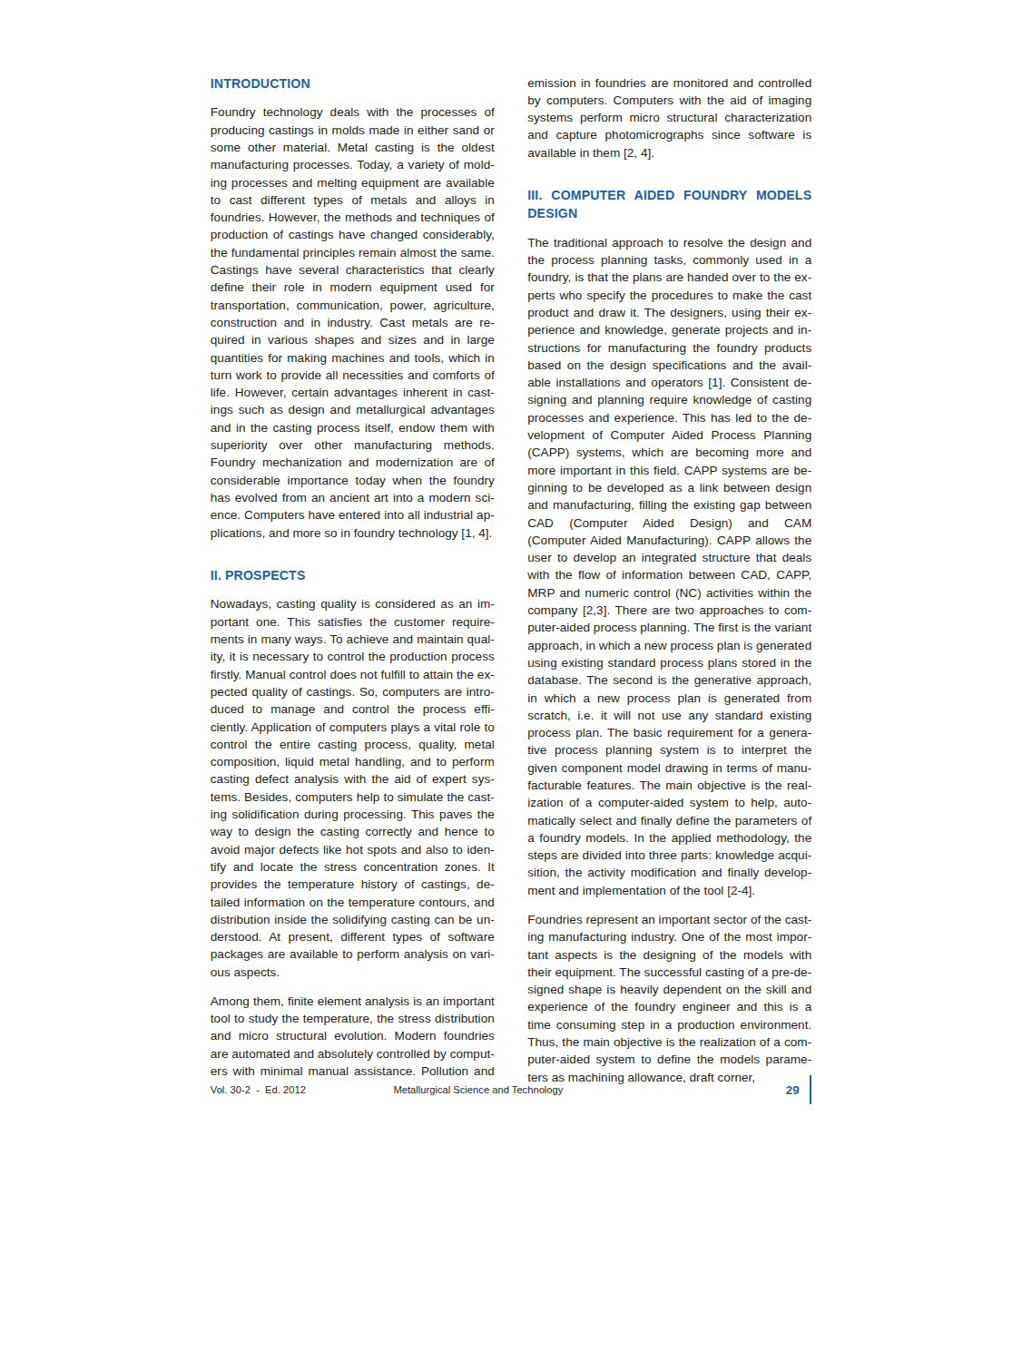INTRODUCTION
Foundry technology deals with the processes of producing castings in molds made in either sand or some other material. Metal casting is the oldest manufacturing processes. Today, a variety of molding processes and melting equipment are available to cast different types of metals and alloys in foundries. However, the methods and techniques of production of castings have changed considerably, the fundamental principles remain almost the same. Castings have several characteristics that clearly define their role in modern equipment used for transportation, communication, power, agriculture, construction and in industry. Cast metals are required in various shapes and sizes and in large quantities for making machines and tools, which in turn work to provide all necessities and comforts of life. However, certain advantages inherent in castings such as design and metallurgical advantages and in the casting process itself, endow them with superiority over other manufacturing methods. Foundry mechanization and modernization are of considerable importance today when the foundry has evolved from an ancient art into a modern science. Computers have entered into all industrial applications, and more so in foundry technology [1, 4].
II. PROSPECTS
Nowadays, casting quality is considered as an important one. This satisfies the customer requirements in many ways. To achieve and maintain quality, it is necessary to control the production process firstly. Manual control does not fulfill to attain the expected quality of castings. So, computers are introduced to manage and control the process efficiently. Application of computers plays a vital role to control the entire casting process, quality, metal composition, liquid metal handling, and to perform casting defect analysis with the aid of expert systems. Besides, computers help to simulate the casting solidification during processing. This paves the way to design the casting correctly and hence to avoid major defects like hot spots and also to identify and locate the stress concentration zones. It provides the temperature history of castings, detailed information on the temperature contours, and distribution inside the solidifying casting can be understood. At present, different types of software packages are available to perform analysis on various aspects.
Among them, finite element analysis is an important tool to study the temperature, the stress distribution and micro structural evolution. Modern foundries are automated and absolutely controlled by computers with minimal manual assistance. Pollution and emission in foundries are monitored and controlled by computers. Computers with the aid of imaging systems perform micro structural characterization and capture photomicrographs since software is available in them [2, 4].
III. COMPUTER AIDED FOUNDRY MODELS DESIGN
The traditional approach to resolve the design and the process planning tasks, commonly used in a foundry, is that the plans are handed over to the experts who specify the procedures to make the cast product and draw it. The designers, using their experience and knowledge, generate projects and instructions for manufacturing the foundry products based on the design specifications and the available installations and operators [1]. Consistent designing and planning require knowledge of casting processes and experience. This has led to the development of Computer Aided Process Planning (CAPP) systems, which are becoming more and more important in this field. CAPP systems are beginning to be developed as a link between design and manufacturing, filling the existing gap between CAD (Computer Aided Design) and CAM (Computer Aided Manufacturing). CAPP allows the user to develop an integrated structure that deals with the flow of information between CAD, CAPP, MRP and numeric control (NC) activities within the company [2,3]. There are two approaches to computer-aided process planning. The first is the variant approach, in which a new process plan is generated using existing standard process plans stored in the database. The second is the generative approach, in which a new process plan is generated from scratch, i.e. it will not use any standard existing process plan. The basic requirement for a generative process planning system is to interpret the given component model drawing in terms of manufacturable features. The main objective is the realization of a computer-aided system to help, automatically select and finally define the parameters of a foundry models. In the applied methodology, the steps are divided into three parts: knowledge acquisition, the activity modification and finally development and implementation of the tool [2-4].
Foundries represent an important sector of the casting manufacturing industry. One of the most important aspects is the designing of the models with their equipment. The successful casting of a pre-designed shape is heavily dependent on the skill and experience of the foundry engineer and this is a time consuming step in a production environment. Thus, the main objective is the realization of a computer-aided system to define the models parameters as machining allowance, draft corner,
Vol. 30-2 - Ed. 2012
Metallurgical Science and Technology
29